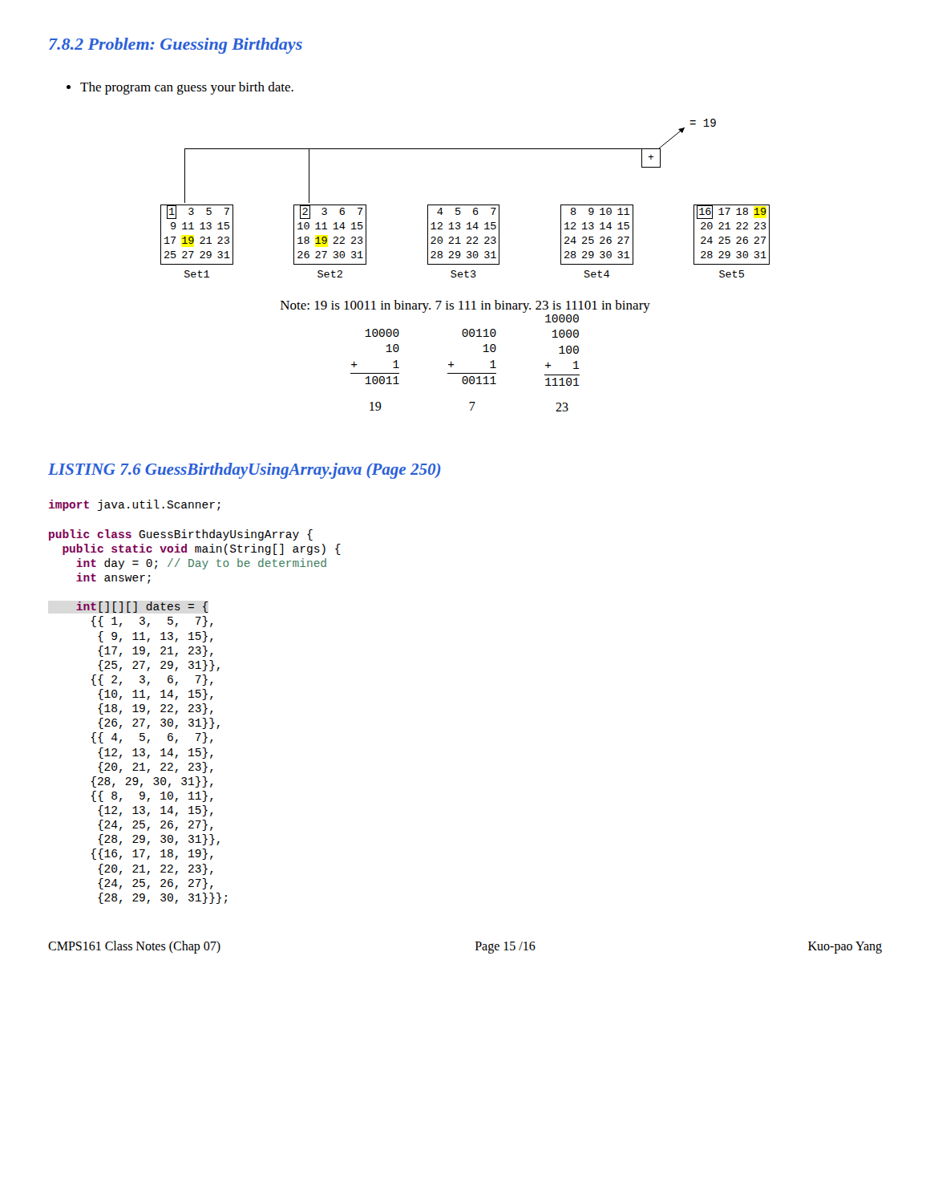7.8.2 Problem: Guessing Birthdays
The program can guess your birth date.
= 19
+
| 1 | 3 | 5 | 7 |
| 9 | 11 | 13 | 15 |
| 17 | 19 | 21 | 23 |
| 25 | 27 | 29 | 31 |
Set1
| 2 | 3 | 6 | 7 |
| 10 | 11 | 14 | 15 |
| 18 | 19 | 22 | 23 |
| 26 | 27 | 30 | 31 |
Set2
| 4 | 5 | 6 | 7 |
| 12 | 13 | 14 | 15 |
| 20 | 21 | 22 | 23 |
| 28 | 29 | 30 | 31 |
Set3
| 8 | 9 | 10 | 11 |
| 12 | 13 | 14 | 15 |
| 24 | 25 | 26 | 27 |
| 28 | 29 | 30 | 31 |
Set4
| 16 | 17 | 18 | 19 |
| 20 | 21 | 22 | 23 |
| 24 | 25 | 26 | 27 |
| 28 | 29 | 30 | 31 |
Set5
Note: 19 is 10011 in binary. 7 is 111 in binary. 23 is 11101 in binary
10000 10 + 1
10011
19
00110 10 + 1
00111
7
10000 1000 100 + 1
11101
23
LISTING 7.6 GuessBirthdayUsingArray.java (Page 250)
import java.util.Scanner;

public class GuessBirthdayUsingArray {
  public static void main(String[] args) {
    int day = 0; // Day to be determined
    int answer;

    int[][][] dates = {
      {{ 1,  3,  5,  7},
       { 9, 11, 13, 15},
       {17, 19, 21, 23},
       {25, 27, 29, 31}},
      {{ 2,  3,  6,  7},
       {10, 11, 14, 15},
       {18, 19, 22, 23},
       {26, 27, 30, 31}},
      {{ 4,  5,  6,  7},
       {12, 13, 14, 15},
       {20, 21, 22, 23},
      {28, 29, 30, 31}},
      {{ 8,  9, 10, 11},
       {12, 13, 14, 15},
       {24, 25, 26, 27},
       {28, 29, 30, 31}},
      {{16, 17, 18, 19},
       {20, 21, 22, 23},
       {24, 25, 26, 27},
       {28, 29, 30, 31}}};
CMPS161 Class Notes (Chap 07)
Page 15 /16
Kuo-pao Yang